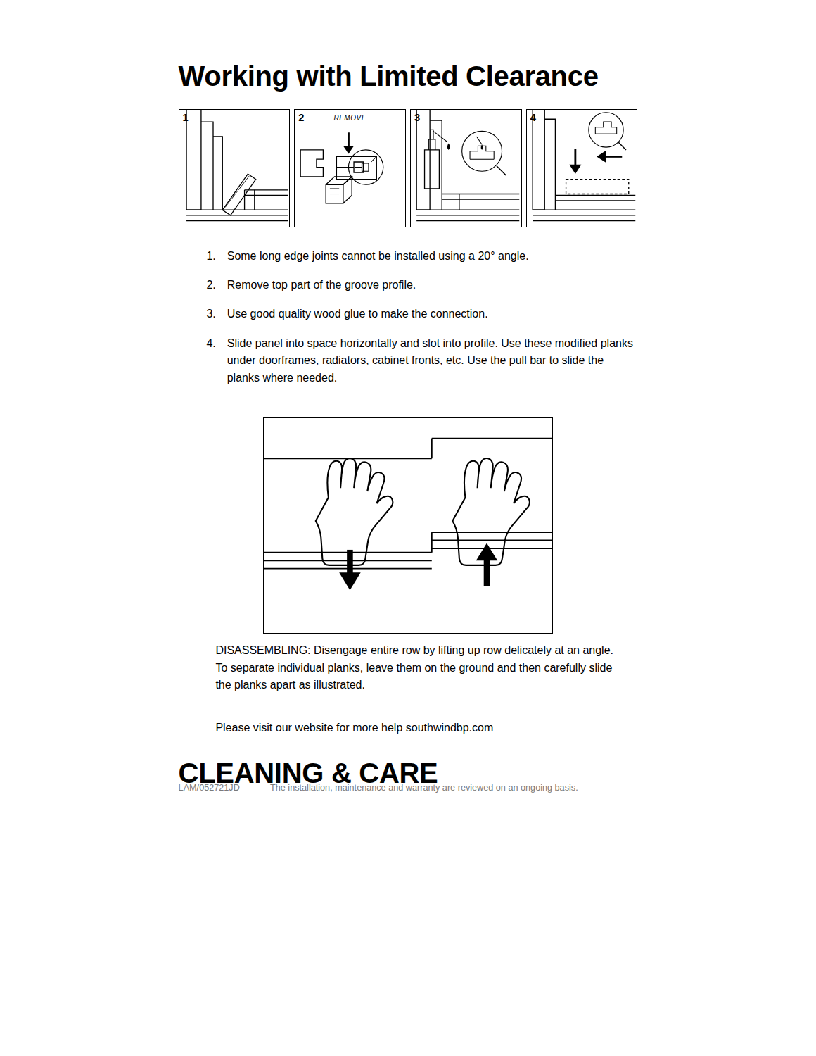Working with Limited Clearance
1
2 REMOVE
3
4
Some long edge joints cannot be installed using a 20° angle.
Remove top part of the groove profile.
Use good quality wood glue to make the connection.
Slide panel into space horizontally and slot into profile. Use these modified planks under doorframes, radiators, cabinet fronts, etc. Use the pull bar to slide the planks where needed.
DISASSEMBLING: Disengage entire row by lifting up row delicately at an angle. To separate individual planks, leave them on the ground and then carefully slide the planks apart as illustrated.
Please visit our website for more help southwindbp.com
CLEANING & CARE
LAM/052721JD The installation, maintenance and warranty are reviewed on an ongoing basis.